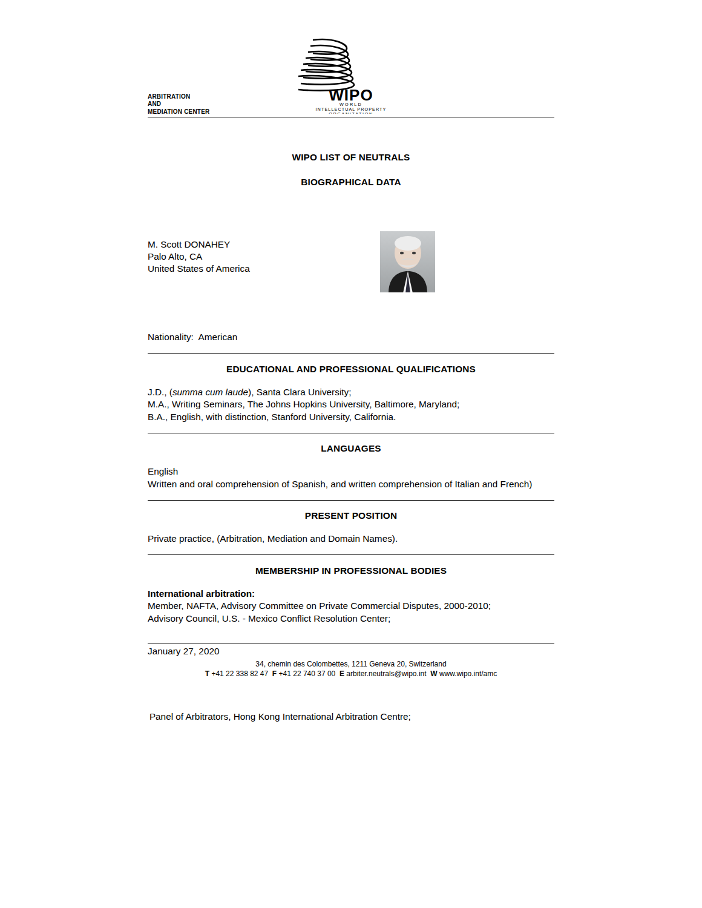ARBITRATION
AND
MEDIATION CENTER
WIPO WORLD INTELLECTUAL PROPERTY ORGANIZATION
WIPO LIST OF NEUTRALS
BIOGRAPHICAL DATA
M. Scott DONAHEY
Palo Alto, CA
United States of America
Nationality: American
EDUCATIONAL AND PROFESSIONAL QUALIFICATIONS
J.D., (summa cum laude), Santa Clara University;
M.A., Writing Seminars, The Johns Hopkins University, Baltimore, Maryland;
B.A., English, with distinction, Stanford University, California.
LANGUAGES
English
Written and oral comprehension of Spanish, and written comprehension of Italian and French)
PRESENT POSITION
Private practice, (Arbitration, Mediation and Domain Names).
MEMBERSHIP IN PROFESSIONAL BODIES
International arbitration:
Member, NAFTA, Advisory Committee on Private Commercial Disputes, 2000-2010;
Advisory Council, U.S. - Mexico Conflict Resolution Center;
January 27, 2020
34, chemin des Colombettes, 1211 Geneva 20, Switzerland
T +41 22 338 82 47 F +41 22 740 37 00 E arbiter.neutrals@wipo.int W www.wipo.int/amc
Panel of Arbitrators, Hong Kong International Arbitration Centre;